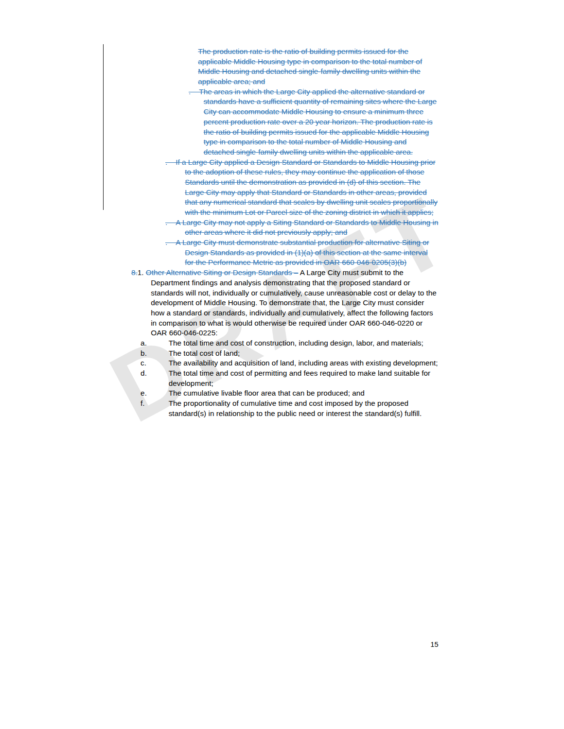DRAFT
The production rate is the ratio of building permits issued for the applicable Middle Housing type in comparison to the total number of Middle Housing and detached single-family dwelling units within the applicable area; and
. The areas in which the Large City applied the alternative standard or standards have a sufficient quantity of remaining sites where the Large City can accommodate Middle Housing to ensure a minimum three percent production rate over a 20 year horizon. The production rate is the ratio of building permits issued for the applicable Middle Housing type in comparison to the total number of Middle Housing and detached single-family dwelling units within the applicable area.
. If a Large City applied a Design Standard or Standards to Middle Housing prior to the adoption of these rules, they may continue the application of those Standards until the demonstration as provided in (d) of this section. The Large City may apply that Standard or Standards in other areas, provided that any numerical standard that scales by dwelling unit scales proportionally with the minimum Lot or Parcel size of the zoning district in which it applies;
. A Large City may not apply a Siting Standard or Standards to Middle Housing in other areas where it did not previously apply; and
. A Large City must demonstrate substantial production for alternative Siting or Design Standards as provided in (1)(a) of this section at the same interval for the Performance Metric as provided in OAR 660-046-0205(3)(b)
8. 1. Other Alternative Siting or Design Standards – A Large City must submit to the Department findings and analysis demonstrating that the proposed standard or standards will not, individually or cumulatively, cause unreasonable cost or delay to the development of Middle Housing. To demonstrate that, the Large City must consider how a standard or standards, individually and cumulatively, affect the following factors in comparison to what is would otherwise be required under OAR 660-046-0220 or OAR 660-046-0225:
a. The total time and cost of construction, including design, labor, and materials;
b. The total cost of land;
c. The availability and acquisition of land, including areas with existing development;
d. The total time and cost of permitting and fees required to make land suitable for development;
e. The cumulative livable floor area that can be produced; and
f. The proportionality of cumulative time and cost imposed by the proposed standard(s) in relationship to the public need or interest the standard(s) fulfill.
15